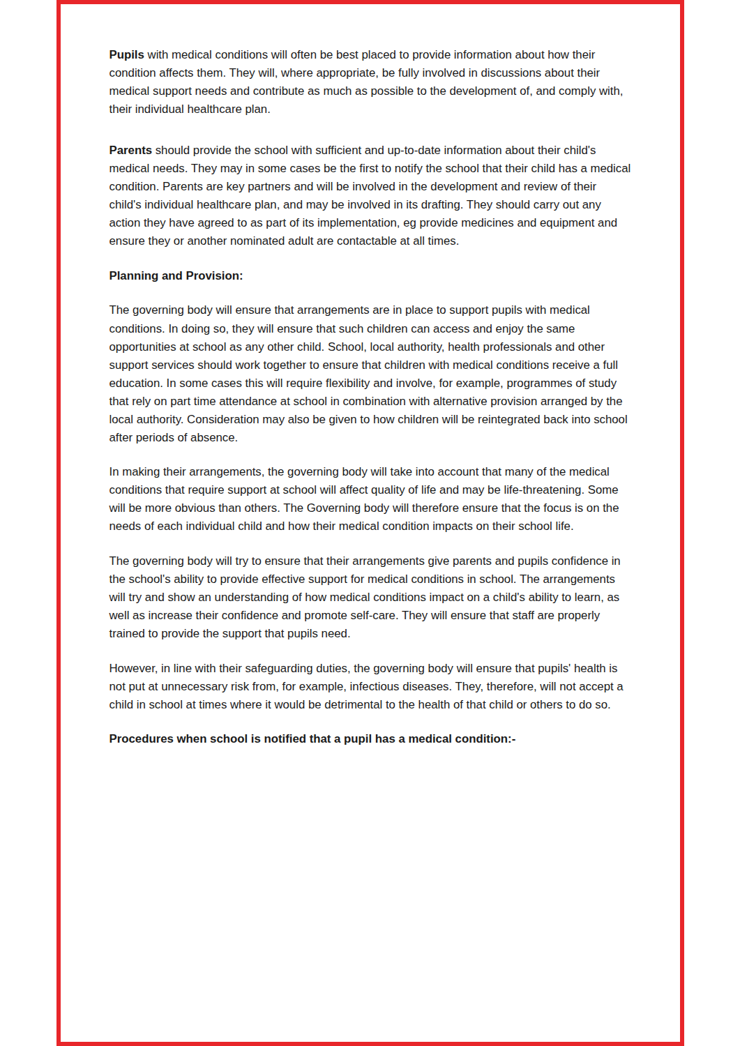Pupils with medical conditions will often be best placed to provide information about how their condition affects them. They will, where appropriate, be fully involved in discussions about their medical support needs and contribute as much as possible to the development of, and comply with, their individual healthcare plan.
Parents should provide the school with sufficient and up-to-date information about their child's medical needs. They may in some cases be the first to notify the school that their child has a medical condition. Parents are key partners and will be involved in the development and review of their child's individual healthcare plan, and may be involved in its drafting. They should carry out any action they have agreed to as part of its implementation, eg provide medicines and equipment and ensure they or another nominated adult are contactable at all times.
Planning and Provision:
The governing body will ensure that arrangements are in place to support pupils with medical conditions. In doing so, they will ensure that such children can access and enjoy the same opportunities at school as any other child. School, local authority, health professionals and other support services should work together to ensure that children with medical conditions receive a full education. In some cases this will require flexibility and involve, for example, programmes of study that rely on part time attendance at school in combination with alternative provision arranged by the local authority. Consideration may also be given to how children will be reintegrated back into school after periods of absence.
In making their arrangements, the governing body will take into account that many of the medical conditions that require support at school will affect quality of life and may be life-threatening. Some will be more obvious than others. The Governing body will therefore ensure that the focus is on the needs of each individual child and how their medical condition impacts on their school life.
The governing body will try to ensure that their arrangements give parents and pupils confidence in the school's ability to provide effective support for medical conditions in school. The arrangements will try and show an understanding of how medical conditions impact on a child's ability to learn, as well as increase their confidence and promote self-care. They will ensure that staff are properly trained to provide the support that pupils need.
However, in line with their safeguarding duties, the governing body will ensure that pupils' health is not put at unnecessary risk from, for example, infectious diseases. They, therefore, will not accept a child in school at times where it would be detrimental to the health of that child or others to do so.
Procedures when school is notified that a pupil has a medical condition:-